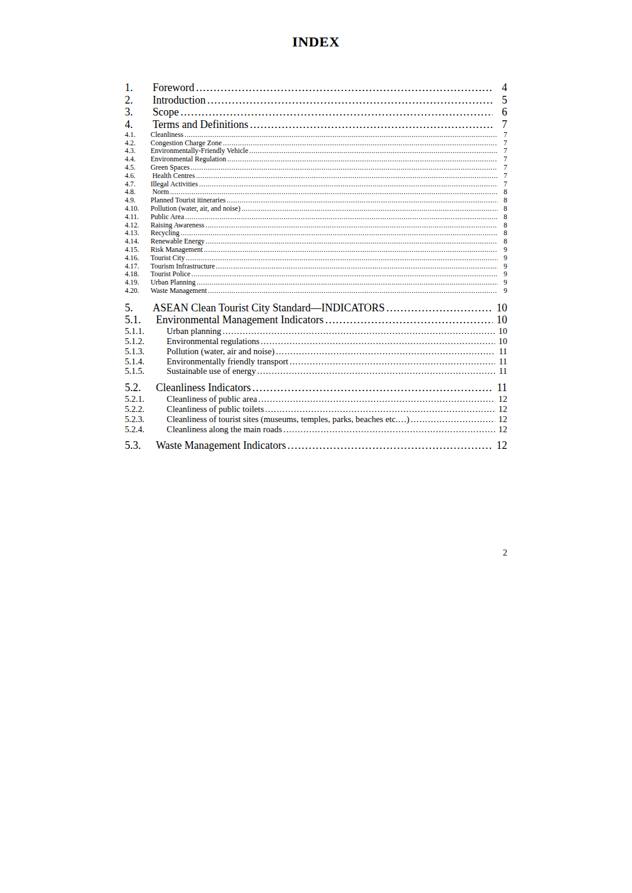INDEX
1. Foreword ................................................................................................................................ 4
2. Introduction .......................................................................................................................... 5
3. Scope ..................................................................................................................................... 6
4. Terms and Definitions ......................................................................................................... 7
4.1. Cleanliness ................................................................................................................................................................. 7
4.2. Congestion Charge Zone ......................................................................................................................................... 7
4.3. Environmentally-Friendly Vehicle ............................................................................................................................. 7
4.4. Environmental Regulation ....................................................................................................................................... 7
4.5. Green Spaces ............................................................................................................................................................. 7
4.6. Health Centres ......................................................................................................................................................... 7
4.7. Illegal Activities ....................................................................................................................................................... 7
4.8. Norm ......................................................................................................................................................................... 8
4.9. Planned Tourist itineraries ....................................................................................................................................... 8
4.10. Pollution (water, air, and noise) ................................................................................................................................. 8
4.11. Public Area ................................................................................................................................................................. 8
4.12. Raising Awareness ................................................................................................................................................. 8
4.13. Recycling ................................................................................................................................................................... 8
4.14. Renewable Energy ................................................................................................................................................. 8
4.15. Risk Management ................................................................................................................................................... 9
4.16. Tourist City ............................................................................................................................................................... 9
4.17. Tourism Infrastructure ........................................................................................................................................... 9
4.18. Tourist Police ........................................................................................................................................................... 9
4.19. Urban Planning ....................................................................................................................................................... 9
4.20. Waste Management ............................................................................................................................................... 9
5. ASEAN Clean Tourist City Standard—INDICATORS ..................................................... 10
5.1. Environmental Management Indicators ................................................................................... 10
5.1.1. Urban planning ............................................................................................................. 10
5.1.2. Environmental regulations ......................................................................................... 10
5.1.3. Pollution (water, air and noise) ................................................................................. 11
5.1.4. Environmentally friendly transport ............................................................................. 11
5.1.5. Sustainable use of energy ............................................................................................. 11
5.2. Cleanliness Indicators ..................................................................................................... 11
5.2.1. Cleanliness of public area ............................................................................................. 12
5.2.2. Cleanliness of public toilets ......................................................................................... 12
5.2.3. Cleanliness of tourist sites (museums, temples, parks, beaches etc.…) ......................................... 12
5.2.4. Cleanliness along the main roads ................................................................................. 12
5.3. Waste Management Indicators ................................................................................................. 12
2